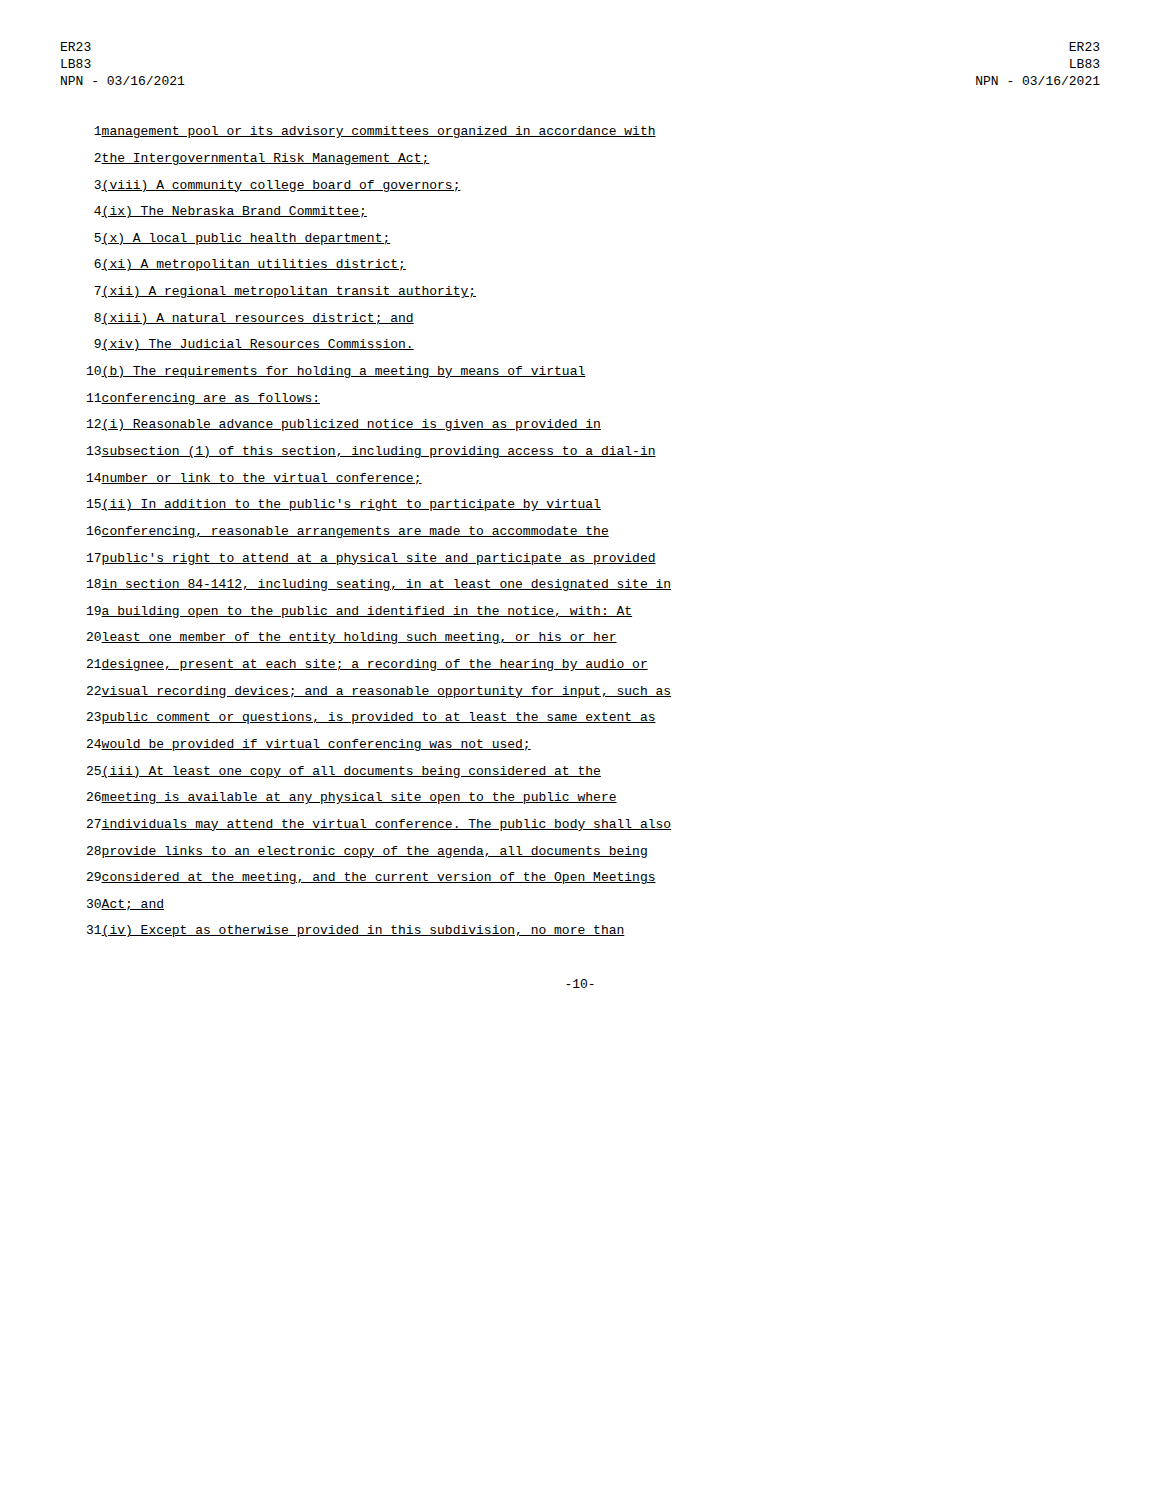ER23 LB83 NPN - 03/16/2021
ER23 LB83 NPN - 03/16/2021
| 1 | management pool or its advisory committees organized in accordance with |
| 2 | the Intergovernmental Risk Management Act; |
| 3 | (viii) A community college board of governors; |
| 4 | (ix) The Nebraska Brand Committee; |
| 5 | (x) A local public health department; |
| 6 | (xi) A metropolitan utilities district; |
| 7 | (xii) A regional metropolitan transit authority; |
| 8 | (xiii) A natural resources district; and |
| 9 | (xiv) The Judicial Resources Commission. |
| 10 | (b) The requirements for holding a meeting by means of virtual |
| 11 | conferencing are as follows: |
| 12 | (i) Reasonable advance publicized notice is given as provided in |
| 13 | subsection (1) of this section, including providing access to a dial-in |
| 14 | number or link to the virtual conference; |
| 15 | (ii) In addition to the public's right to participate by virtual |
| 16 | conferencing, reasonable arrangements are made to accommodate the |
| 17 | public's right to attend at a physical site and participate as provided |
| 18 | in section 84-1412, including seating, in at least one designated site in |
| 19 | a building open to the public and identified in the notice, with: At |
| 20 | least one member of the entity holding such meeting, or his or her |
| 21 | designee, present at each site; a recording of the hearing by audio or |
| 22 | visual recording devices; and a reasonable opportunity for input, such as |
| 23 | public comment or questions, is provided to at least the same extent as |
| 24 | would be provided if virtual conferencing was not used; |
| 25 | (iii) At least one copy of all documents being considered at the |
| 26 | meeting is available at any physical site open to the public where |
| 27 | individuals may attend the virtual conference. The public body shall also |
| 28 | provide links to an electronic copy of the agenda, all documents being |
| 29 | considered at the meeting, and the current version of the Open Meetings |
| 30 | Act; and |
| 31 | (iv) Except as otherwise provided in this subdivision, no more than |
-10-